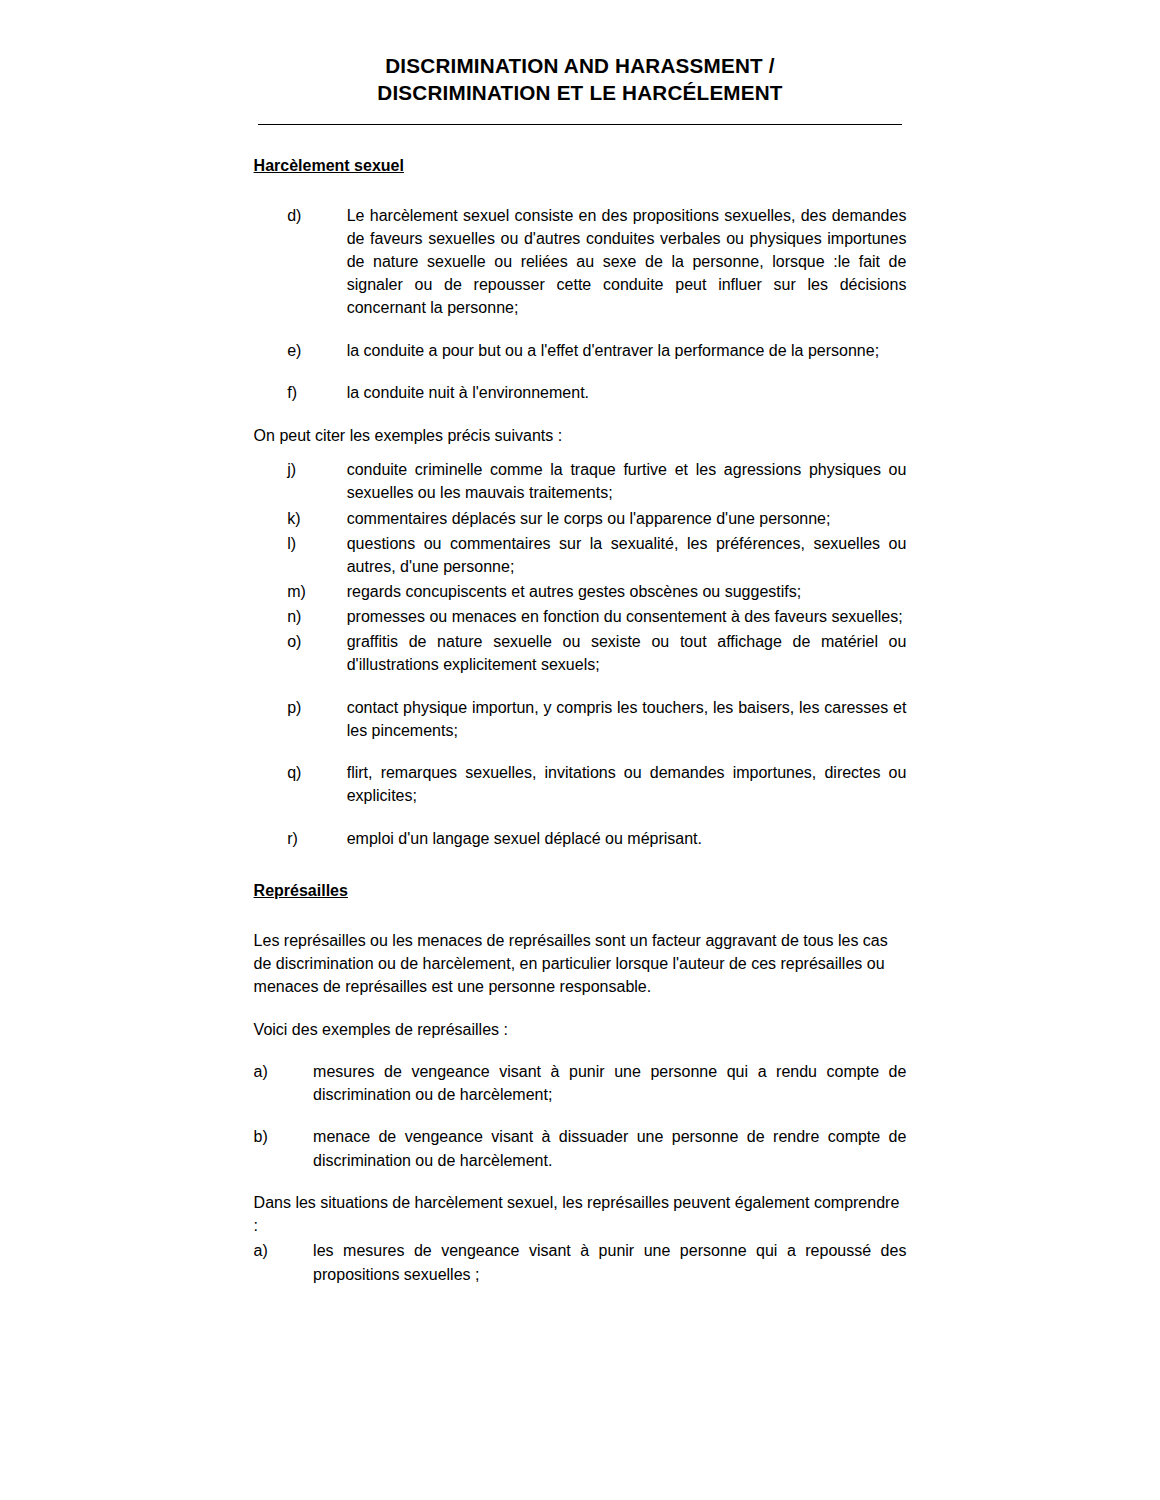DISCRIMINATION AND HARASSMENT /
DISCRIMINATION ET LE HARCÉLEMENT
Harcèlement sexuel
d)
Le harcèlement sexuel consiste en des propositions sexuelles, des demandes de faveurs sexuelles ou d'autres conduites verbales ou physiques importunes de nature sexuelle ou reliées au sexe de la personne, lorsque :le fait de signaler ou de repousser cette conduite peut influer sur les décisions concernant la personne;
e)
la conduite a pour but ou a l'effet d'entraver la performance de la personne;
f)
la conduite nuit à l'environnement.
On peut citer les exemples précis suivants :
j)
conduite criminelle comme la traque furtive et les agressions physiques ou sexuelles ou les mauvais traitements;
k)
commentaires déplacés sur le corps ou l'apparence d'une personne;
l)
questions ou commentaires sur la sexualité, les préférences, sexuelles ou autres, d'une personne;
m)
regards concupiscents et autres gestes obscènes ou suggestifs;
n)
promesses ou menaces en fonction du consentement à des faveurs sexuelles;
o)
graffitis de nature sexuelle ou sexiste ou tout affichage de matériel ou d'illustrations explicitement sexuels;
p)
contact physique importun, y compris les touchers, les baisers, les caresses et les pincements;
q)
flirt, remarques sexuelles, invitations ou demandes importunes, directes ou explicites;
r)
emploi d'un langage sexuel déplacé ou méprisant.
Représailles
Les représailles ou les menaces de représailles sont un facteur aggravant de tous les cas de discrimination ou de harcèlement, en particulier lorsque l'auteur de ces représailles ou menaces de représailles est une personne responsable.
Voici des exemples de représailles :
a)
mesures de vengeance visant à punir une personne qui a rendu compte de discrimination ou de harcèlement;
b)
menace de vengeance visant à dissuader une personne de rendre compte de discrimination ou de harcèlement.
Dans les situations de harcèlement sexuel, les représailles peuvent également comprendre :
a)
les mesures de vengeance visant à punir une personne qui a repoussé des propositions sexuelles ;